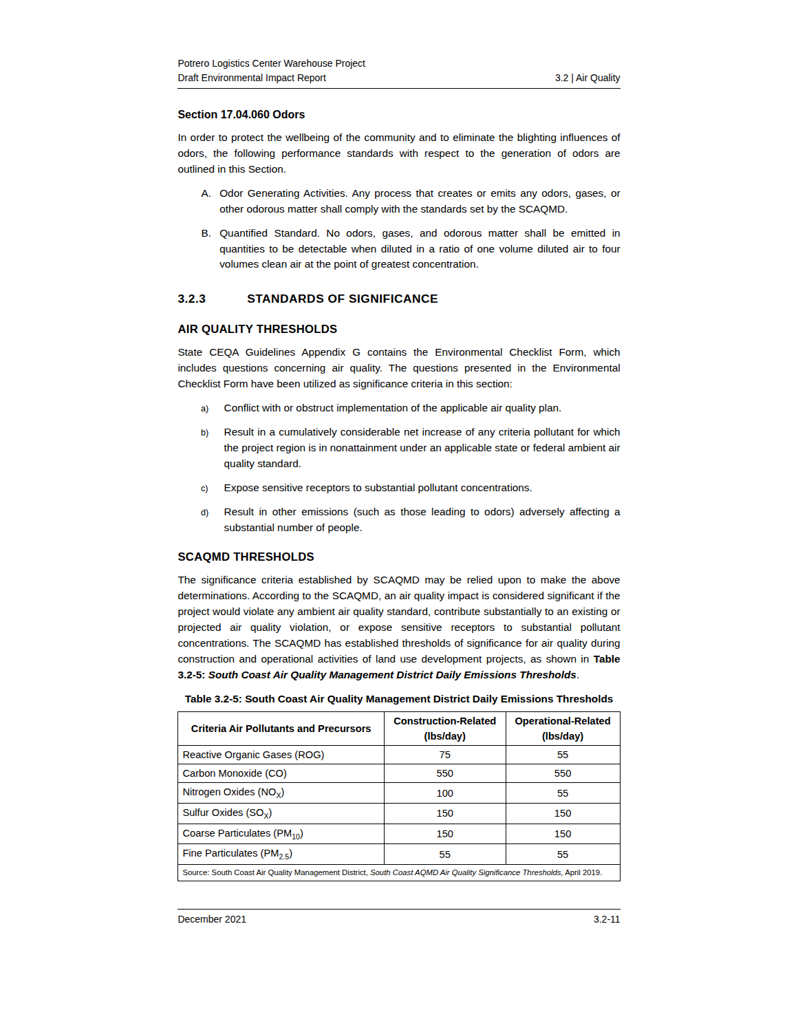Potrero Logistics Center Warehouse Project
Draft Environmental Impact Report
3.2 | Air Quality
Section 17.04.060 Odors
In order to protect the wellbeing of the community and to eliminate the blighting influences of odors, the following performance standards with respect to the generation of odors are outlined in this Section.
Odor Generating Activities. Any process that creates or emits any odors, gases, or other odorous matter shall comply with the standards set by the SCAQMD.
Quantified Standard. No odors, gases, and odorous matter shall be emitted in quantities to be detectable when diluted in a ratio of one volume diluted air to four volumes clean air at the point of greatest concentration.
3.2.3 STANDARDS OF SIGNIFICANCE
AIR QUALITY THRESHOLDS
State CEQA Guidelines Appendix G contains the Environmental Checklist Form, which includes questions concerning air quality. The questions presented in the Environmental Checklist Form have been utilized as significance criteria in this section:
Conflict with or obstruct implementation of the applicable air quality plan.
Result in a cumulatively considerable net increase of any criteria pollutant for which the project region is in nonattainment under an applicable state or federal ambient air quality standard.
Expose sensitive receptors to substantial pollutant concentrations.
Result in other emissions (such as those leading to odors) adversely affecting a substantial number of people.
SCAQMD THRESHOLDS
The significance criteria established by SCAQMD may be relied upon to make the above determinations. According to the SCAQMD, an air quality impact is considered significant if the project would violate any ambient air quality standard, contribute substantially to an existing or projected air quality violation, or expose sensitive receptors to substantial pollutant concentrations. The SCAQMD has established thresholds of significance for air quality during construction and operational activities of land use development projects, as shown in Table 3.2-5: South Coast Air Quality Management District Daily Emissions Thresholds.
Table 3.2-5: South Coast Air Quality Management District Daily Emissions Thresholds
| Criteria Air Pollutants and Precursors | Construction-Related (lbs/day) | Operational-Related (lbs/day) |
| --- | --- | --- |
| Reactive Organic Gases (ROG) | 75 | 55 |
| Carbon Monoxide (CO) | 550 | 550 |
| Nitrogen Oxides (NO X ) | 100 | 55 |
| Sulfur Oxides (SO X ) | 150 | 150 |
| Coarse Particulates (PM 10 ) | 150 | 150 |
| Fine Particulates (PM 2.5 ) | 55 | 55 |
| Source: South Coast Air Quality Management District, South Coast AQMD Air Quality Significance Thresholds, April 2019. |
December 2021
3.2-11